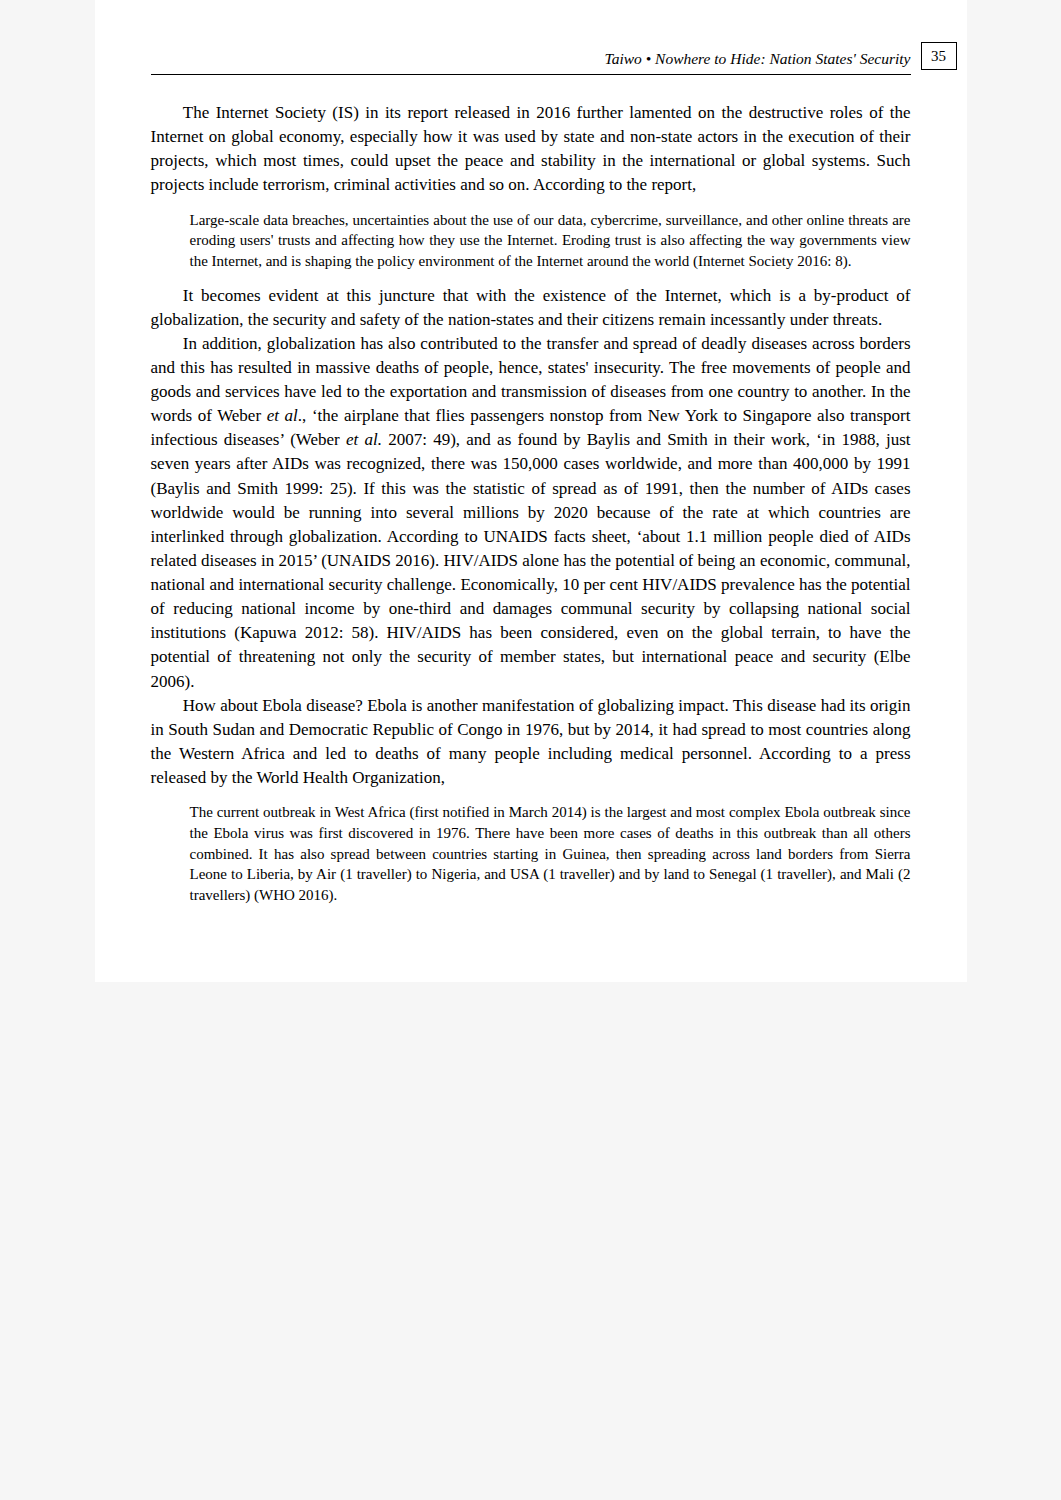Taiwo • Nowhere to Hide: Nation States' Security 35
The Internet Society (IS) in its report released in 2016 further lamented on the destructive roles of the Internet on global economy, especially how it was used by state and non-state actors in the execution of their projects, which most times, could upset the peace and stability in the international or global systems. Such projects include terrorism, criminal activities and so on. According to the report,
Large-scale data breaches, uncertainties about the use of our data, cybercrime, surveillance, and other online threats are eroding users' trusts and affecting how they use the Internet. Eroding trust is also affecting the way governments view the Internet, and is shaping the policy environment of the Internet around the world (Internet Society 2016: 8).
It becomes evident at this juncture that with the existence of the Internet, which is a by-product of globalization, the security and safety of the nation-states and their citizens remain incessantly under threats.
In addition, globalization has also contributed to the transfer and spread of deadly diseases across borders and this has resulted in massive deaths of people, hence, states' insecurity. The free movements of people and goods and services have led to the exportation and transmission of diseases from one country to another. In the words of Weber et al., ‘the airplane that flies passengers nonstop from New York to Singapore also transport infectious diseases’ (Weber et al. 2007: 49), and as found by Baylis and Smith in their work, ‘in 1988, just seven years after AIDs was recognized, there was 150,000 cases worldwide, and more than 400,000 by 1991 (Baylis and Smith 1999: 25). If this was the statistic of spread as of 1991, then the number of AIDs cases worldwide would be running into several millions by 2020 because of the rate at which countries are interlinked through globalization. According to UNAIDS facts sheet, ‘about 1.1 million people died of AIDs related diseases in 2015’ (UNAIDS 2016). HIV/AIDS alone has the potential of being an economic, communal, national and international security challenge. Economically, 10 per cent HIV/AIDS prevalence has the potential of reducing national income by one-third and damages communal security by collapsing national social institutions (Kapuwa 2012: 58). HIV/AIDS has been considered, even on the global terrain, to have the potential of threatening not only the security of member states, but international peace and security (Elbe 2006).
How about Ebola disease? Ebola is another manifestation of globalizing impact. This disease had its origin in South Sudan and Democratic Republic of Congo in 1976, but by 2014, it had spread to most countries along the Western Africa and led to deaths of many people including medical personnel. According to a press released by the World Health Organization,
The current outbreak in West Africa (first notified in March 2014) is the largest and most complex Ebola outbreak since the Ebola virus was first discovered in 1976. There have been more cases of deaths in this outbreak than all others combined. It has also spread between countries starting in Guinea, then spreading across land borders from Sierra Leone to Liberia, by Air (1 traveller) to Nigeria, and USA (1 traveller) and by land to Senegal (1 traveller), and Mali (2 travellers) (WHO 2016).